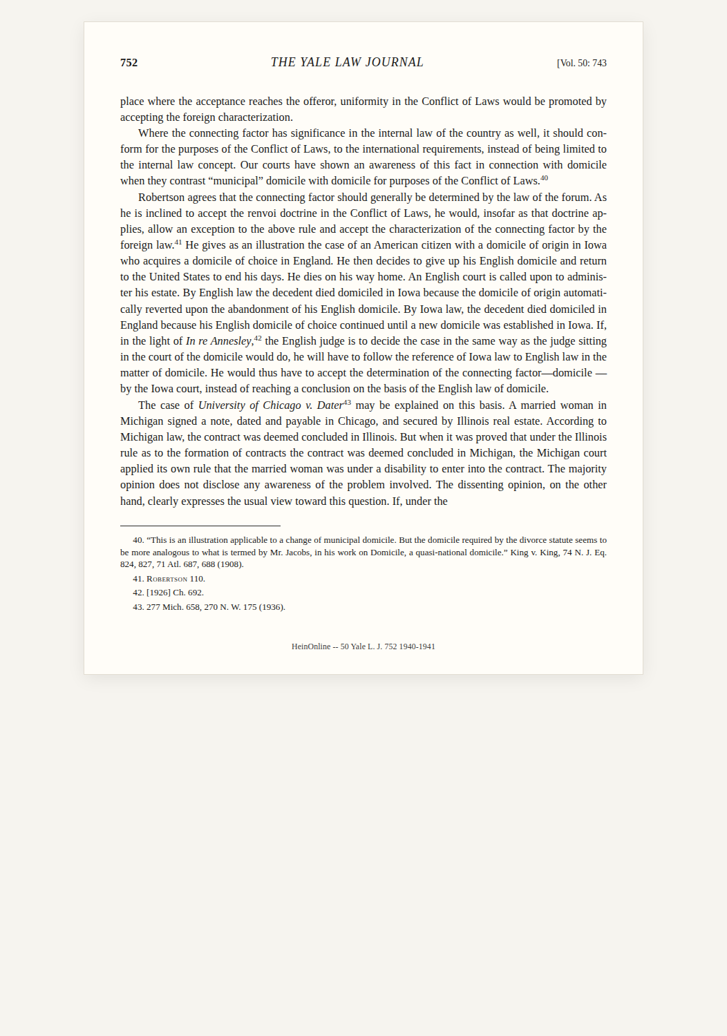752 THE YALE LAW JOURNAL [Vol. 50: 743
place where the acceptance reaches the offeror, uniformity in the Conflict of Laws would be promoted by accepting the foreign characterization.
Where the connecting factor has significance in the internal law of the country as well, it should conform for the purposes of the Conflict of Laws, to the international requirements, instead of being limited to the internal law concept. Our courts have shown an awareness of this fact in connection with domicile when they contrast “municipal” domicile with domicile for purposes of the Conflict of Laws.40
Robertson agrees that the connecting factor should generally be determined by the law of the forum. As he is inclined to accept the renvoi doctrine in the Conflict of Laws, he would, insofar as that doctrine applies, allow an exception to the above rule and accept the characterization of the connecting factor by the foreign law.41 He gives as an illustration the case of an American citizen with a domicile of origin in Iowa who acquires a domicile of choice in England. He then decides to give up his English domicile and return to the United States to end his days. He dies on his way home. An English court is called upon to administer his estate. By English law the decedent died domiciled in Iowa because the domicile of origin automatically reverted upon the abandonment of his English domicile. By Iowa law, the decedent died domiciled in England because his English domicile of choice continued until a new domicile was established in Iowa. If, in the light of In re Annesley,42 the English judge is to decide the case in the same way as the judge sitting in the court of the domicile would do, he will have to follow the reference of Iowa law to English law in the matter of domicile. He would thus have to accept the determination of the connecting factor—domicile —by the Iowa court, instead of reaching a conclusion on the basis of the English law of domicile.
The case of University of Chicago v. Dater43 may be explained on this basis. A married woman in Michigan signed a note, dated and payable in Chicago, and secured by Illinois real estate. According to Michigan law, the contract was deemed concluded in Illinois. But when it was proved that under the Illinois rule as to the formation of contracts the contract was deemed concluded in Michigan, the Michigan court applied its own rule that the married woman was under a disability to enter into the contract. The majority opinion does not disclose any awareness of the problem involved. The dissenting opinion, on the other hand, clearly expresses the usual view toward this question. If, under the
40. “This is an illustration applicable to a change of municipal domicile. But the domicile required by the divorce statute seems to be more analogous to what is termed by Mr. Jacobs, in his work on Domicile, a quasi-national domicile.” King v. King, 74 N. J. Eq. 824, 827, 71 Atl. 687, 688 (1908).
41. Robertson 110.
42. [1926] Ch. 692.
43. 277 Mich. 658, 270 N. W. 175 (1936).
HeinOnline -- 50 Yale L. J. 752 1940-1941